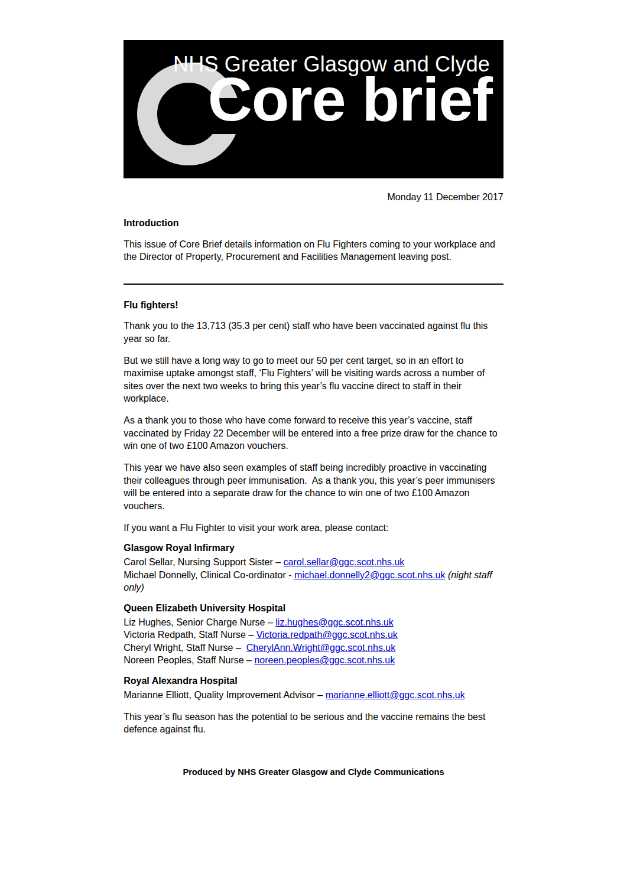NHS Greater Glasgow and Clyde
Core brief
Monday 11 December 2017
Introduction
This issue of Core Brief details information on Flu Fighters coming to your workplace and the Director of Property, Procurement and Facilities Management leaving post.
Flu fighters!
Thank you to the 13,713 (35.3 per cent) staff who have been vaccinated against flu this year so far.
But we still have a long way to go to meet our 50 per cent target, so in an effort to maximise uptake amongst staff, ‘Flu Fighters’ will be visiting wards across a number of sites over the next two weeks to bring this year’s flu vaccine direct to staff in their workplace.
As a thank you to those who have come forward to receive this year’s vaccine, staff vaccinated by Friday 22 December will be entered into a free prize draw for the chance to win one of two £100 Amazon vouchers.
This year we have also seen examples of staff being incredibly proactive in vaccinating their colleagues through peer immunisation. As a thank you, this year’s peer immunisers will be entered into a separate draw for the chance to win one of two £100 Amazon vouchers.
If you want a Flu Fighter to visit your work area, please contact:
Glasgow Royal Infirmary
Carol Sellar, Nursing Support Sister – carol.sellar@ggc.scot.nhs.uk
Michael Donnelly, Clinical Co-ordinator - michael.donnelly2@ggc.scot.nhs.uk (night staff only)
Queen Elizabeth University Hospital
Liz Hughes, Senior Charge Nurse – liz.hughes@ggc.scot.nhs.uk
Victoria Redpath, Staff Nurse – Victoria.redpath@ggc.scot.nhs.uk
Cheryl Wright, Staff Nurse – CherylAnn.Wright@ggc.scot.nhs.uk
Noreen Peoples, Staff Nurse – noreen.peoples@ggc.scot.nhs.uk
Royal Alexandra Hospital
Marianne Elliott, Quality Improvement Advisor – marianne.elliott@ggc.scot.nhs.uk
This year’s flu season has the potential to be serious and the vaccine remains the best defence against flu.
Produced by NHS Greater Glasgow and Clyde Communications